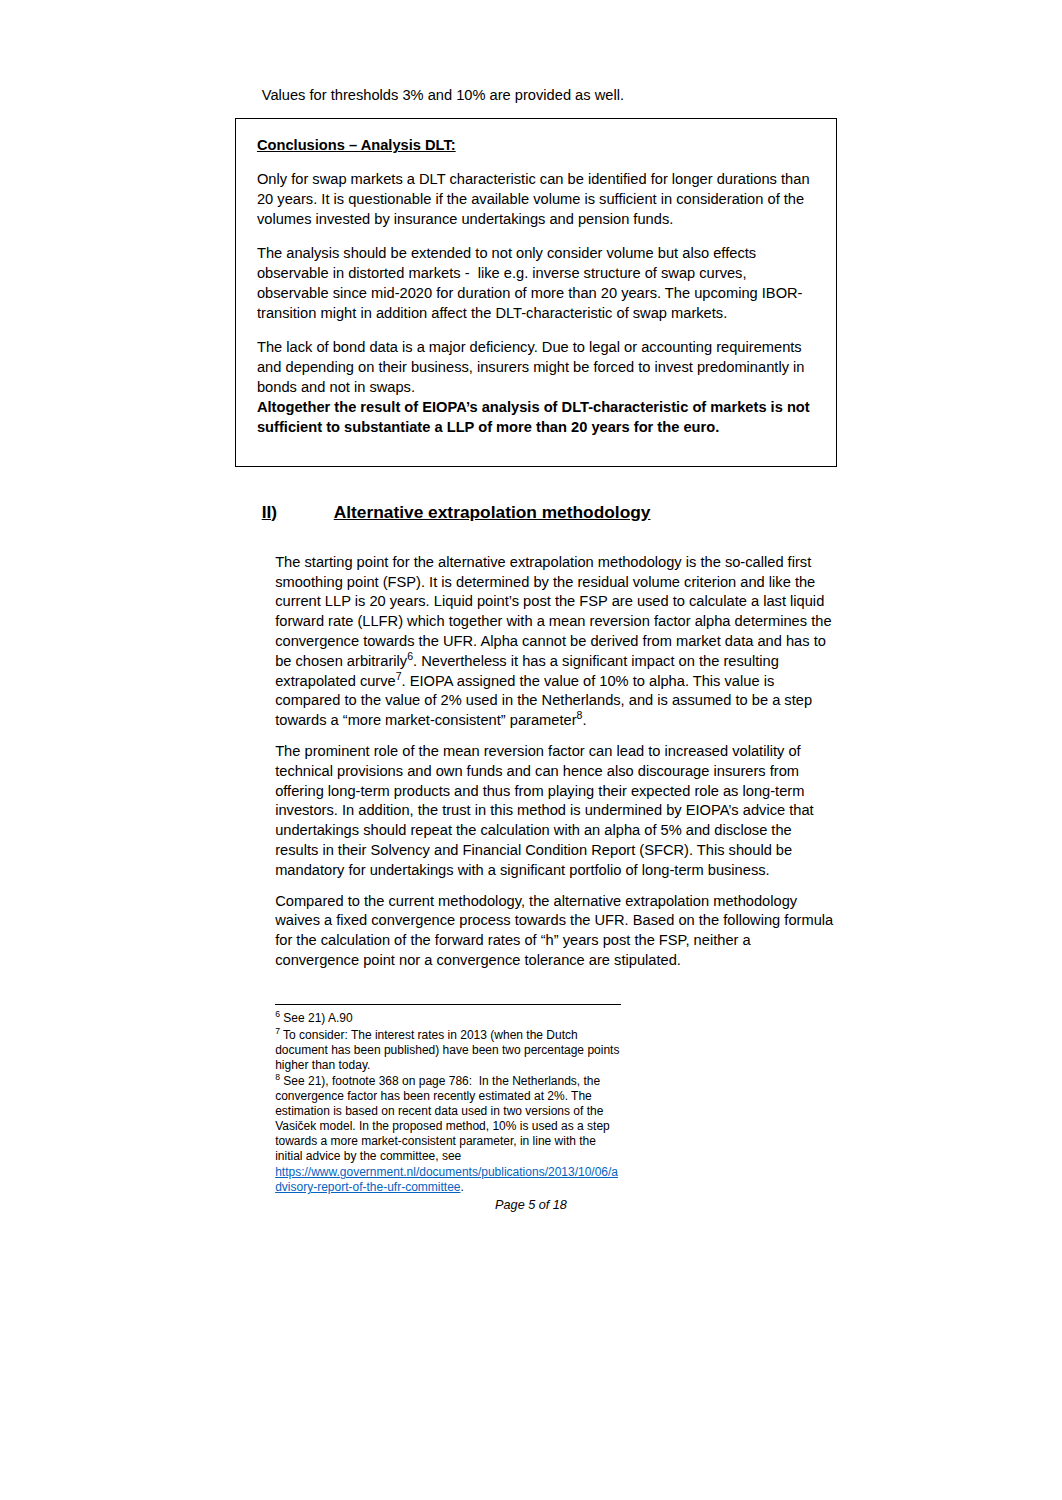Values for thresholds 3% and 10% are provided as well.
Conclusions – Analysis DLT:
Only for swap markets a DLT characteristic can be identified for longer durations than 20 years. It is questionable if the available volume is sufficient in consideration of the volumes invested by insurance undertakings and pension funds.
The analysis should be extended to not only consider volume but also effects observable in distorted markets - like e.g. inverse structure of swap curves, observable since mid-2020 for duration of more than 20 years. The upcoming IBOR-transition might in addition affect the DLT-characteristic of swap markets.
The lack of bond data is a major deficiency. Due to legal or accounting requirements and depending on their business, insurers might be forced to invest predominantly in bonds and not in swaps.
Altogether the result of EIOPA’s analysis of DLT-characteristic of markets is not sufficient to substantiate a LLP of more than 20 years for the euro.
II) Alternative extrapolation methodology
The starting point for the alternative extrapolation methodology is the so-called first smoothing point (FSP). It is determined by the residual volume criterion and like the current LLP is 20 years. Liquid point’s post the FSP are used to calculate a last liquid forward rate (LLFR) which together with a mean reversion factor alpha determines the convergence towards the UFR. Alpha cannot be derived from market data and has to be chosen arbitrarily6. Nevertheless it has a significant impact on the resulting extrapolated curve7. EIOPA assigned the value of 10% to alpha. This value is compared to the value of 2% used in the Netherlands, and is assumed to be a step towards a “more market-consistent” parameter8.
The prominent role of the mean reversion factor can lead to increased volatility of technical provisions and own funds and can hence also discourage insurers from offering long-term products and thus from playing their expected role as long-term investors. In addition, the trust in this method is undermined by EIOPA’s advice that undertakings should repeat the calculation with an alpha of 5% and disclose the results in their Solvency and Financial Condition Report (SFCR). This should be mandatory for undertakings with a significant portfolio of long-term business.
Compared to the current methodology, the alternative extrapolation methodology waives a fixed convergence process towards the UFR. Based on the following formula for the calculation of the forward rates of “h” years post the FSP, neither a convergence point nor a convergence tolerance are stipulated.
6 See 21) A.90
7 To consider: The interest rates in 2013 (when the Dutch document has been published) have been two percentage points higher than today.
8 See 21), footnote 368 on page 786: In the Netherlands, the convergence factor has been recently estimated at 2%. The estimation is based on recent data used in two versions of the Vasiček model. In the proposed method, 10% is used as a step towards a more market-consistent parameter, in line with the initial advice by the committee, see
https://www.government.nl/documents/publications/2013/10/06/advisory-report-of-the-ufr-committee.
Page 5 of 18